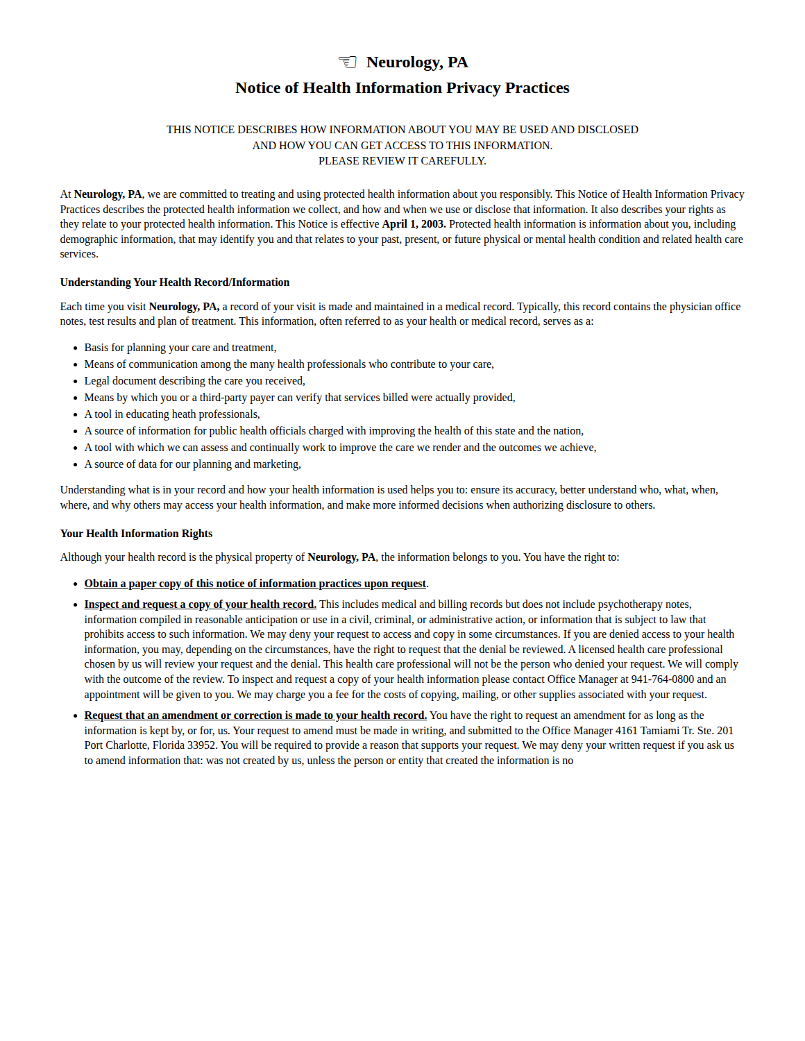☜
Neurology, PA
Notice of Health Information Privacy Practices
THIS NOTICE DESCRIBES HOW INFORMATION ABOUT YOU MAY BE USED AND DISCLOSED
AND HOW YOU CAN GET ACCESS TO THIS INFORMATION.
PLEASE REVIEW IT CAREFULLY.
At Neurology, PA, we are committed to treating and using protected health information about you responsibly. This Notice of Health Information Privacy Practices describes the protected health information we collect, and how and when we use or disclose that information. It also describes your rights as they relate to your protected health information. This Notice is effective April 1, 2003. Protected health information is information about you, including demographic information, that may identify you and that relates to your past, present, or future physical or mental health condition and related health care services.
Understanding Your Health Record/Information
Each time you visit Neurology, PA, a record of your visit is made and maintained in a medical record. Typically, this record contains the physician office notes, test results and plan of treatment. This information, often referred to as your health or medical record, serves as a:
Basis for planning your care and treatment,
Means of communication among the many health professionals who contribute to your care,
Legal document describing the care you received,
Means by which you or a third-party payer can verify that services billed were actually provided,
A tool in educating heath professionals,
A source of information for public health officials charged with improving the health of this state and the nation,
A tool with which we can assess and continually work to improve the care we render and the outcomes we achieve,
A source of data for our planning and marketing,
Understanding what is in your record and how your health information is used helps you to: ensure its accuracy, better understand who, what, when, where, and why others may access your health information, and make more informed decisions when authorizing disclosure to others.
Your Health Information Rights
Although your health record is the physical property of Neurology, PA, the information belongs to you. You have the right to:
Obtain a paper copy of this notice of information practices upon request.
Inspect and request a copy of your health record. This includes medical and billing records but does not include psychotherapy notes, information compiled in reasonable anticipation or use in a civil, criminal, or administrative action, or information that is subject to law that prohibits access to such information. We may deny your request to access and copy in some circumstances. If you are denied access to your health information, you may, depending on the circumstances, have the right to request that the denial be reviewed. A licensed health care professional chosen by us will review your request and the denial. This health care professional will not be the person who denied your request. We will comply with the outcome of the review. To inspect and request a copy of your health information please contact Office Manager at 941-764-0800 and an appointment will be given to you. We may charge you a fee for the costs of copying, mailing, or other supplies associated with your request.
Request that an amendment or correction is made to your health record. You have the right to request an amendment for as long as the information is kept by, or for, us. Your request to amend must be made in writing, and submitted to the Office Manager 4161 Tamiami Tr. Ste. 201 Port Charlotte, Florida 33952. You will be required to provide a reason that supports your request. We may deny your written request if you ask us to amend information that: was not created by us, unless the person or entity that created the information is no